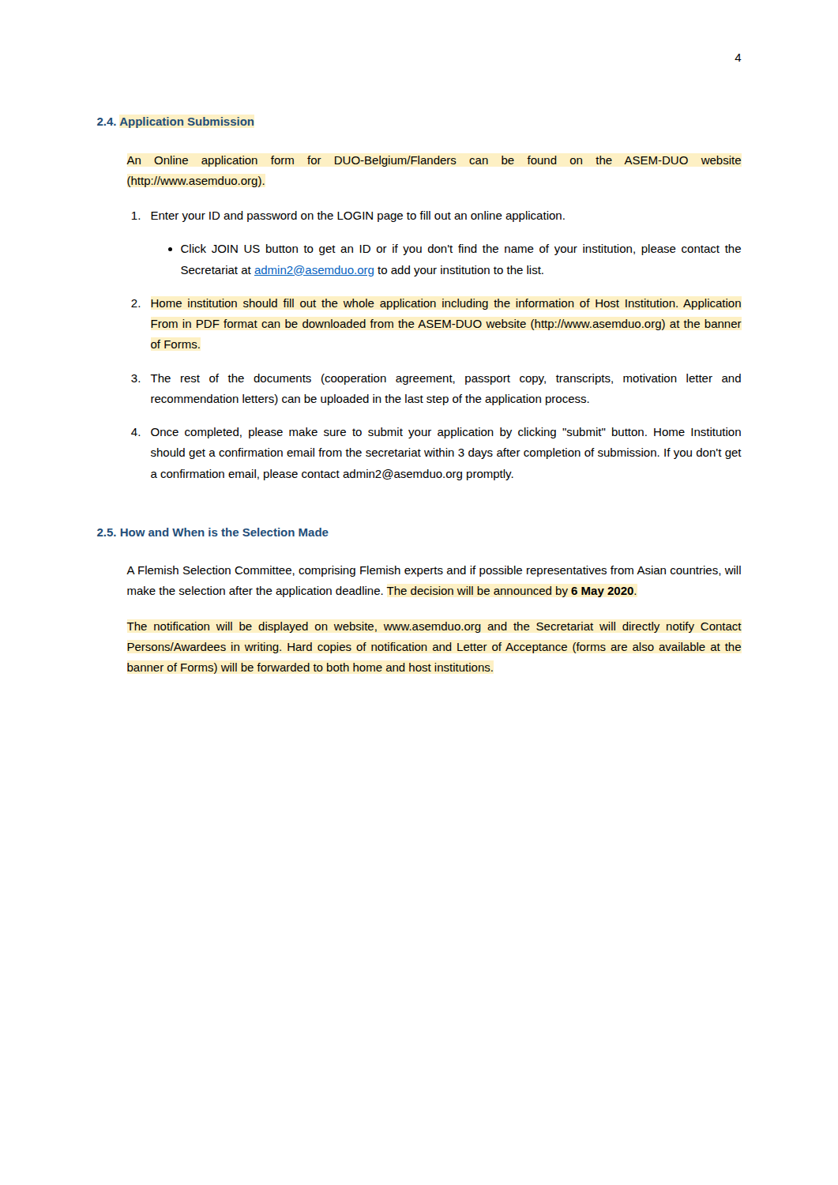4
2.4. Application Submission
An Online application form for DUO-Belgium/Flanders can be found on the ASEM-DUO website (http://www.asemduo.org).
Enter your ID and password on the LOGIN page to fill out an online application.
Click JOIN US button to get an ID or if you don't find the name of your institution, please contact the Secretariat at admin2@asemduo.org to add your institution to the list.
Home institution should fill out the whole application including the information of Host Institution. Application From in PDF format can be downloaded from the ASEM-DUO website (http://www.asemduo.org) at the banner of Forms.
The rest of the documents (cooperation agreement, passport copy, transcripts, motivation letter and recommendation letters) can be uploaded in the last step of the application process.
Once completed, please make sure to submit your application by clicking "submit" button. Home Institution should get a confirmation email from the secretariat within 3 days after completion of submission. If you don't get a confirmation email, please contact admin2@asemduo.org promptly.
2.5. How and When is the Selection Made
A Flemish Selection Committee, comprising Flemish experts and if possible representatives from Asian countries, will make the selection after the application deadline. The decision will be announced by 6 May 2020.
The notification will be displayed on website, www.asemduo.org and the Secretariat will directly notify Contact Persons/Awardees in writing. Hard copies of notification and Letter of Acceptance (forms are also available at the banner of Forms) will be forwarded to both home and host institutions.